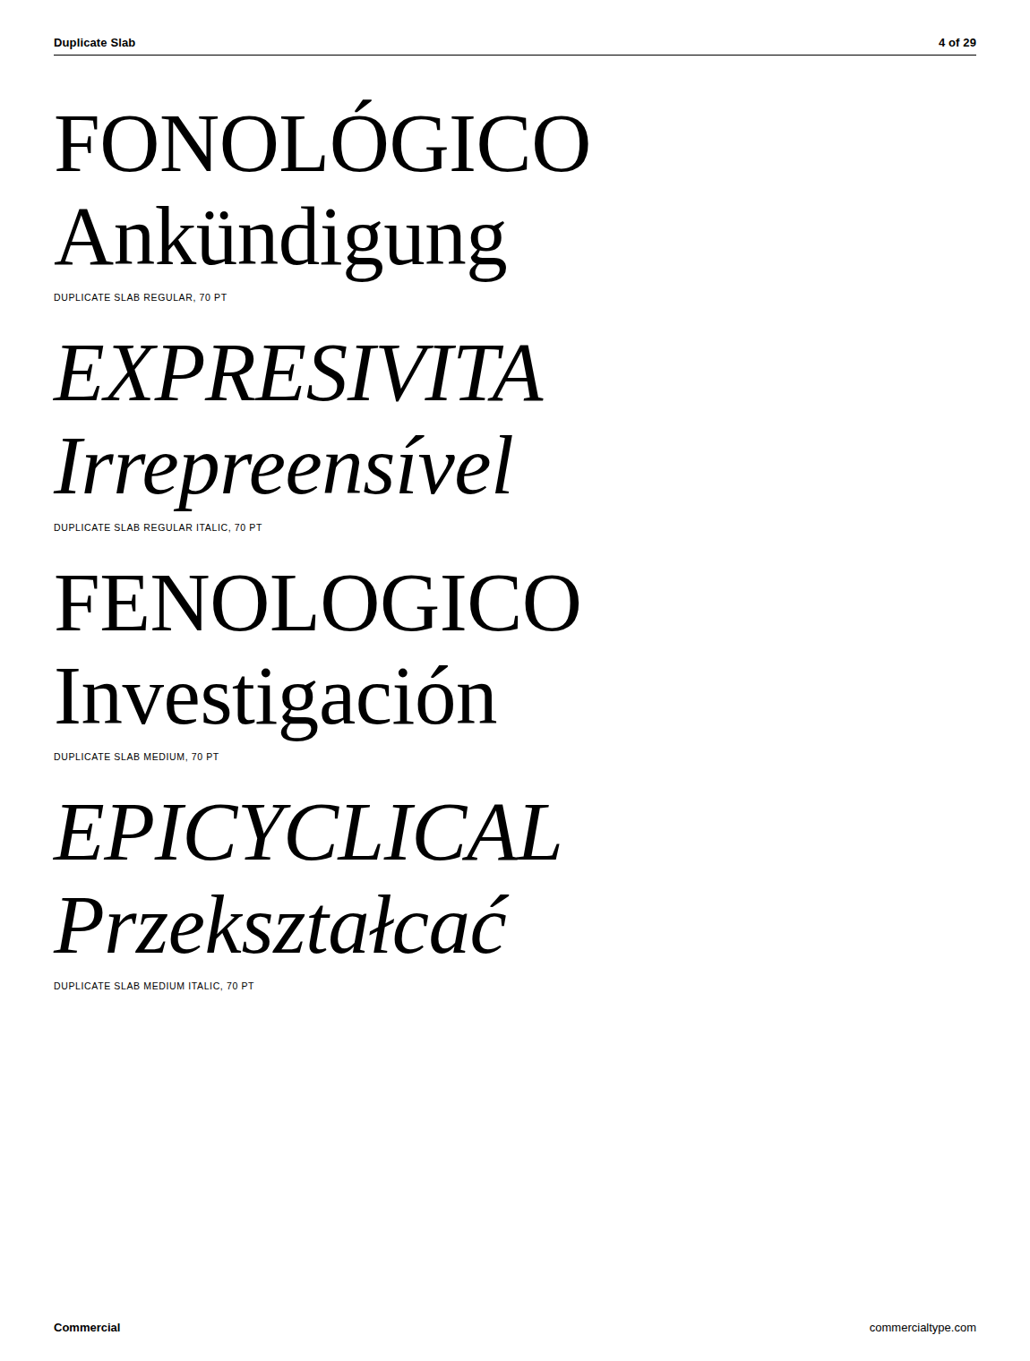Duplicate Slab 4 of 29
Fonológico
Ankündigung
Duplicate Slab Regular, 70 pt
Expresivita
Irrepreensível
Duplicate Slab Regular Italic, 70 pt
Fenologico
Investigación
Duplicate Slab Medium, 70 pt
Epicyclical
Przekształcać
Duplicate Slab Medium Italic, 70 pt
Commercial commercialtype.com